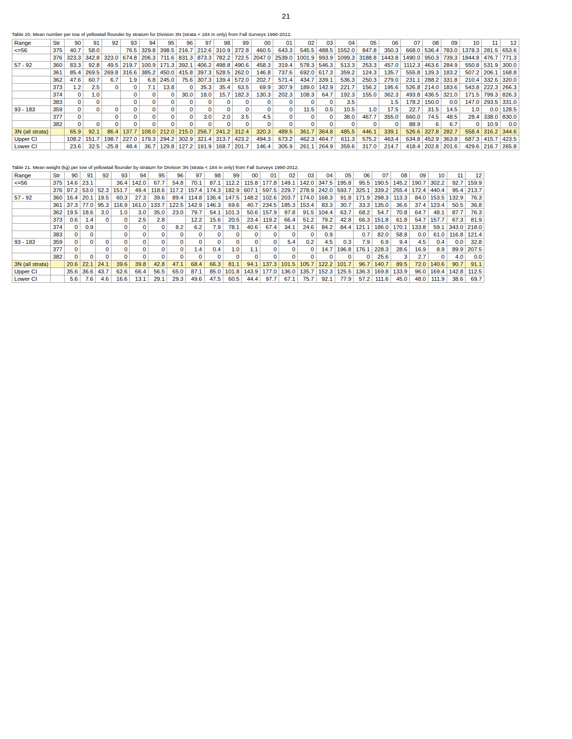21
Table 20. Mean number per tow of yellowtail flounder by stratum for Division 3N (strata < 184 m only) from Fall Surveys 1990-2012.
| Range | Str | 90 | 91 | 92 | 93 | 94 | 95 | 96 | 97 | 98 | 99 | 00 | 01 | 02 | 03 | 04 | 05 | 06 | 07 | 08 | 09 | 10 | 11 | 12 |
| --- | --- | --- | --- | --- | --- | --- | --- | --- | --- | --- | --- | --- | --- | --- | --- | --- | --- | --- | --- | --- | --- | --- | --- | --- |
| <=56 | 375 | 40.7 | 58.0 | | 76.5 | 329.8 | 398.5 | 216.7 | 212.6 | 310.9 | 372.8 | 460.5 | 643.3 | 545.5 | 488.5 | 1552.0 | 847.8 | 350.3 | 668.0 | 536.4 | 783.0 | 1378.3 | 281.5 | 653.6 |
| | 376 | 323.3 | 342.8 | 323.0 | 674.8 | 206.3 | 711.6 | 831.3 | 873.3 | 782.2 | 722.5 | 2047.0 | 2539.0 | 1001.9 | 993.9 | 1099.3 | 3188.8 | 1443.8 | 1490.0 | 950.3 | 739.3 | 1844.8 | 476.7 | 771.3 |
| 57 - 92 | 360 | 83.3 | 92.8 | 49.5 | 219.7 | 100.9 | 171.3 | 392.1 | 406.2 | 498.8 | 490.6 | 458.3 | 319.4 | 578.3 | 546.3 | 513.3 | 253.3 | 457.0 | 1112.3 | 463.6 | 284.9 | 550.8 | 531.9 | 300.0 |
| | 361 | 85.4 | 269.5 | 269.8 | 316.6 | 385.2 | 450.0 | 415.8 | 397.3 | 528.5 | 262.0 | 146.8 | 737.6 | 692.0 | 617.3 | 359.2 | 124.3 | 135.7 | 555.8 | 139.3 | 183.2 | 507.2 | 206.1 | 168.8 |
| | 362 | 47.6 | 60.7 | 6.7 | 1.9 | 6.8 | 245.0 | 75.6 | 307.3 | 139.4 | 572.0 | 202.7 | 571.4 | 434.7 | 339.1 | 536.3 | 250.3 | 279.0 | 231.1 | 288.2 | 331.8 | 210.4 | 332.6 | 320.0 |
| | 373 | 1.2 | 2.5 | 0 | 0 | 7.1 | 13.8 | 0 | 35.3 | 35.4 | 63.5 | 69.9 | 307.9 | 189.0 | 142.9 | 221.7 | 156.2 | 195.6 | 526.8 | 214.0 | 183.6 | 543.8 | 222.3 | 266.3 |
| | 374 | 0 | 1.0 | | 0 | 0 | 0 | 30.0 | 18.0 | 15.7 | 182.3 | 130.3 | 202.3 | 108.3 | 64.7 | 192.3 | 155.0 | 362.3 | 493.8 | 436.5 | 321.0 | 171.5 | 799.3 | 826.3 |
| | 383 | 0 | 0 | | 0 | 0 | 0 | 0 | 0 | 0 | 0 | 0 | 0 | 0 | 0 | 3.5 | | 1.5 | 178.2 | 150.0 | 0.0 | 147.0 | 293.5 | 331.0 |
| 93 - 183 | 359 | 0 | 0 | 0 | 0 | 0 | 0 | 0 | 0 | 0 | 0 | 0 | 0 | 11.5 | 0.5 | 10.5 | 1.0 | 17.5 | 22.7 | 31.5 | 14.5 | 1.0 | 0.0 | 128.5 |
| | 377 | 0 | | 0 | 0 | 0 | 0 | 0 | 3.0 | 2.0 | 3.5 | 4.5 | 0 | 0 | 0 | 38.0 | 467.7 | 355.0 | 660.0 | 74.5 | 48.5 | 28.4 | 338.0 | 830.0 |
| | 382 | 0 | 0 | 0 | 0 | 0 | 0 | 0 | 0 | 0 | 0 | 0 | 0 | 0 | 0 | 0 | 0 | 0 | 88.9 | 6 | 6.7 | 0 | 10.9 | 0.0 |
| 3N (all strata) | | 65.9 | 92.1 | 86.4 | 137.7 | 108.0 | 212.0 | 215.0 | 256.7 | 241.2 | 312.4 | 320.3 | 489.5 | 361.7 | 364.8 | 485.5 | 446.1 | 339.1 | 526.6 | 327.8 | 282.7 | 558.4 | 316.2 | 344.6 |
| Upper CI | | 108.2 | 151.7 | 198.7 | 227.0 | 179.3 | 294.2 | 302.9 | 321.4 | 313.7 | 423.2 | 494.3 | 673.2 | 462.3 | 464.7 | 611.3 | 575.2 | 463.4 | 634.8 | 452.9 | 363.8 | 687.3 | 415.7 | 423.5 |
| Lower CI | | 23.6 | 32.5 | -25.8 | 48.4 | 36.7 | 129.8 | 127.2 | 191.9 | 168.7 | 201.7 | 146.4 | 305.9 | 261.1 | 264.9 | 359.6 | 317.0 | 214.7 | 418.4 | 202.8 | 201.6 | 429.6 | 216.7 | 265.8 |
Table 21. Mean weight (kg) per tow of yellowtail flounder by stratum for Division 3N (strata < 184 m only) from Fall Surveys 1990-2012.
| Range | Str | 90 | 91 | 92 | 93 | 94 | 95 | 96 | 97 | 98 | 99 | 00 | 01 | 02 | 03 | 04 | 05 | 06 | 07 | 08 | 09 | 10 | 11 | 12 |
| --- | --- | --- | --- | --- | --- | --- | --- | --- | --- | --- | --- | --- | --- | --- | --- | --- | --- | --- | --- | --- | --- | --- | --- | --- |
| <=56 | 375 | 14.6 | 23.1 | | 36.4 | 142.0 | 67.7 | 54.8 | 70.1 | 87.1 | 112.2 | 115.8 | 177.8 | 149.1 | 142.0 | 347.5 | 195.8 | 95.5 | 190.5 | 145.2 | 190.7 | 302.2 | 92.7 | 159.9 |
| | 376 | 97.2 | 53.0 | 52.3 | 151.7 | 49.4 | 118.6 | 117.2 | 157.4 | 174.3 | 182.9 | 607.1 | 597.5 | 229.7 | 278.9 | 242.0 | 593.7 | 325.1 | 339.2 | 255.4 | 172.4 | 440.4 | 95.4 | 213.7 |
| 57 - 92 | 360 | 16.4 | 20.1 | 19.5 | 60.3 | 27.3 | 39.6 | 89.4 | 114.8 | 136.4 | 147.5 | 148.2 | 102.6 | 203.7 | 174.0 | 168.3 | 91.8 | 171.9 | 298.3 | 113.3 | 84.0 | 153.5 | 132.9 | 76.3 |
| | 361 | 37.3 | 77.0 | 95.3 | 116.9 | 161.0 | 133.7 | 122.5 | 142.9 | 146.3 | 69.6 | 40.7 | 234.5 | 185.3 | 153.4 | 83.3 | 30.7 | 33.3 | 135.0 | 36.6 | 37.4 | 123.4 | 50.5 | 36.8 |
| | 362 | 19.5 | 18.6 | 3.0 | 1.0 | 3.0 | 35.0 | 23.0 | 79.7 | 54.1 | 101.3 | 50.6 | 157.9 | 97.8 | 91.5 | 104.4 | 63.7 | 68.2 | 54.7 | 70.8 | 64.7 | 48.1 | 87.7 | 76.3 |
| | 373 | 0.6 | 1.4 | 0 | 0 | 2.5 | 2.8 | | 12.2 | 15.6 | 20.5 | 23.4 | 119.2 | 66.4 | 51.2 | 79.2 | 42.8 | 66.3 | 151.8 | 61.8 | 54.7 | 157.7 | 67.3 | 81.9 |
| | 374 | 0 | 0.9 | | 0 | 0 | 0 | 8.2 | 6.2 | 7.9 | 78.1 | 40.6 | 67.4 | 34.1 | 24.6 | 84.2 | 84.4 | 121.1 | 186.0 | 170.1 | 133.8 | 59.1 | 343.0 | 218.0 |
| | 383 | 0 | 0 | | 0 | 0 | 0 | 0 | 0 | 0 | 0 | 0 | 0 | 0 | 0 | 0.9 | | 0.7 | 82.0 | 58.8 | 0.0 | 61.0 | 116.8 | 121.4 |
| 93 - 183 | 359 | 0 | 0 | 0 | 0 | 0 | 0 | 0 | 0 | 0 | 0 | 0 | 0 | 5.4 | 0.2 | 4.5 | 0.3 | 7.9 | 6.9 | 9.4 | 4.5 | 0.4 | 0.0 | 32.8 |
| | 377 | 0 | | 0 | 0 | 0 | 0 | 0 | 1.4 | 0.4 | 1.0 | 1.1 | 0 | 0 | 0 | 14.7 | 196.8 | 176.1 | 228.3 | 28.6 | 16.9 | 8.9 | 89.9 | 207.5 |
| | 382 | 0 | 0 | 0 | 0 | 0 | 0 | 0 | 0 | 0 | 0 | 0 | 0 | 0 | 0 | 0 | 0 | 0 | 25.6 | 3 | 2.7 | 0 | 4.0 | 0.0 |
| 3N (all strata) | | 20.6 | 22.1 | 24.1 | 39.6 | 39.8 | 42.8 | 47.1 | 68.4 | 66.3 | 81.1 | 94.1 | 137.3 | 101.5 | 105.7 | 122.2 | 101.7 | 96.7 | 140.7 | 89.5 | 72.0 | 140.6 | 90.7 | 91.1 |
| Upper CI | | 35.6 | 36.6 | 43.7 | 62.6 | 66.4 | 56.5 | 65.0 | 87.1 | 85.0 | 101.8 | 143.9 | 177.0 | 136.0 | 135.7 | 152.3 | 125.5 | 136.3 | 169.8 | 133.9 | 96.0 | 169.4 | 142.8 | 112.5 |
| Lower CI | | 5.6 | 7.6 | 4.6 | 16.6 | 13.1 | 29.1 | 29.3 | 49.6 | 47.5 | 60.5 | 44.4 | 97.7 | 67.1 | 75.7 | 92.1 | 77.9 | 57.2 | 111.6 | 45.0 | 48.0 | 111.9 | 38.6 | 69.7 |